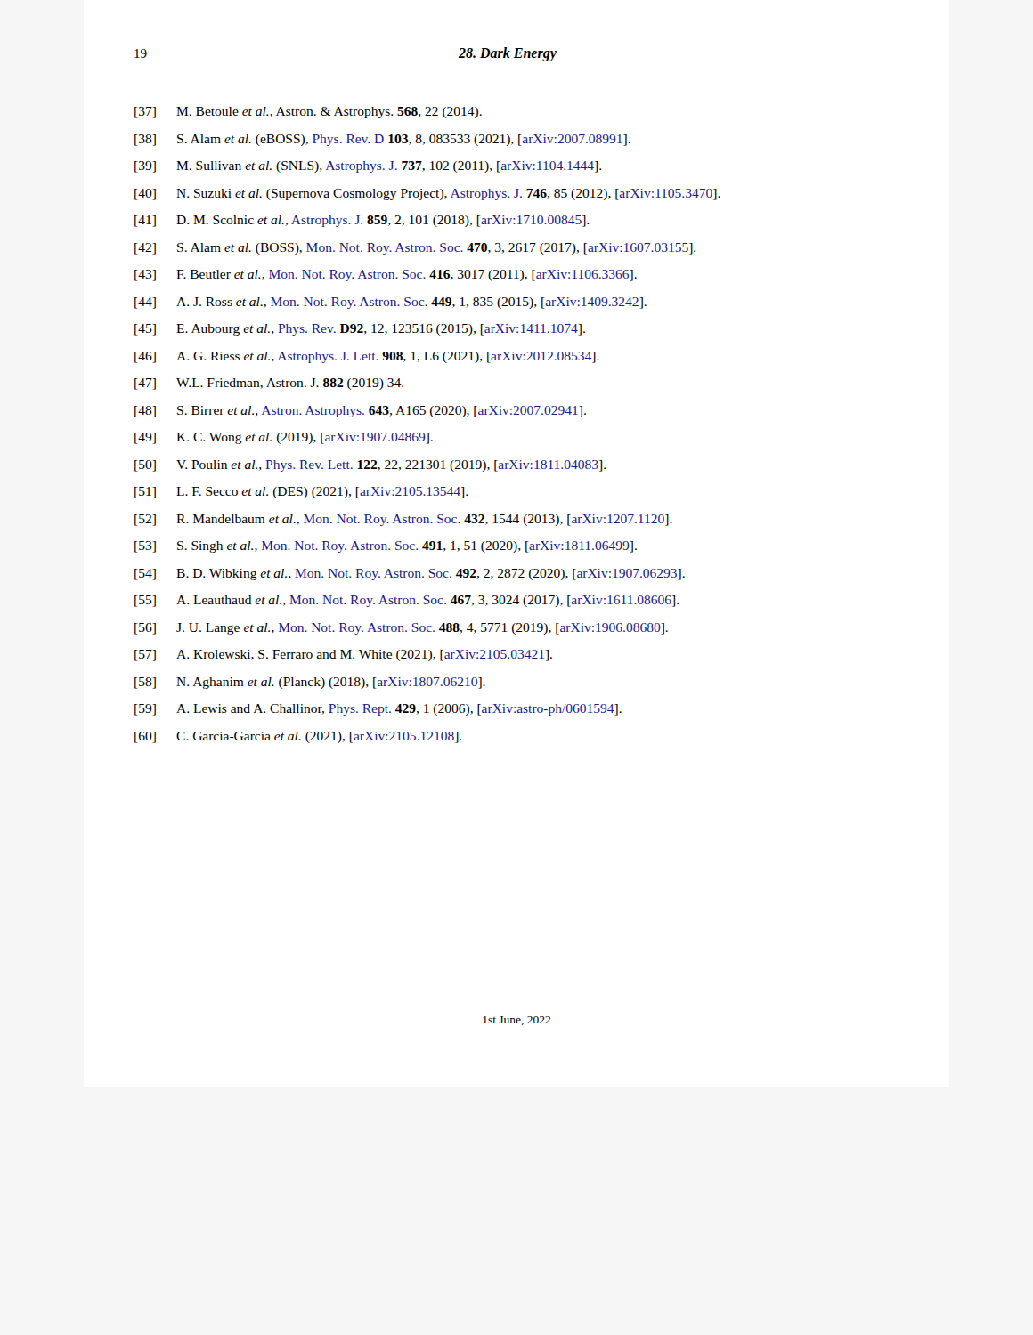19 28. Dark Energy
[37] M. Betoule et al., Astron. & Astrophys. 568, 22 (2014).
[38] S. Alam et al. (eBOSS), Phys. Rev. D 103, 8, 083533 (2021), [arXiv:2007.08991].
[39] M. Sullivan et al. (SNLS), Astrophys. J. 737, 102 (2011), [arXiv:1104.1444].
[40] N. Suzuki et al. (Supernova Cosmology Project), Astrophys. J. 746, 85 (2012), [arXiv:1105.3470].
[41] D. M. Scolnic et al., Astrophys. J. 859, 2, 101 (2018), [arXiv:1710.00845].
[42] S. Alam et al. (BOSS), Mon. Not. Roy. Astron. Soc. 470, 3, 2617 (2017), [arXiv:1607.03155].
[43] F. Beutler et al., Mon. Not. Roy. Astron. Soc. 416, 3017 (2011), [arXiv:1106.3366].
[44] A. J. Ross et al., Mon. Not. Roy. Astron. Soc. 449, 1, 835 (2015), [arXiv:1409.3242].
[45] E. Aubourg et al., Phys. Rev. D92, 12, 123516 (2015), [arXiv:1411.1074].
[46] A. G. Riess et al., Astrophys. J. Lett. 908, 1, L6 (2021), [arXiv:2012.08534].
[47] W.L. Friedman, Astron. J. 882 (2019) 34.
[48] S. Birrer et al., Astron. Astrophys. 643, A165 (2020), [arXiv:2007.02941].
[49] K. C. Wong et al. (2019), [arXiv:1907.04869].
[50] V. Poulin et al., Phys. Rev. Lett. 122, 22, 221301 (2019), [arXiv:1811.04083].
[51] L. F. Secco et al. (DES) (2021), [arXiv:2105.13544].
[52] R. Mandelbaum et al., Mon. Not. Roy. Astron. Soc. 432, 1544 (2013), [arXiv:1207.1120].
[53] S. Singh et al., Mon. Not. Roy. Astron. Soc. 491, 1, 51 (2020), [arXiv:1811.06499].
[54] B. D. Wibking et al., Mon. Not. Roy. Astron. Soc. 492, 2, 2872 (2020), [arXiv:1907.06293].
[55] A. Leauthaud et al., Mon. Not. Roy. Astron. Soc. 467, 3, 3024 (2017), [arXiv:1611.08606].
[56] J. U. Lange et al., Mon. Not. Roy. Astron. Soc. 488, 4, 5771 (2019), [arXiv:1906.08680].
[57] A. Krolewski, S. Ferraro and M. White (2021), [arXiv:2105.03421].
[58] N. Aghanim et al. (Planck) (2018), [arXiv:1807.06210].
[59] A. Lewis and A. Challinor, Phys. Rept. 429, 1 (2006), [arXiv:astro-ph/0601594].
[60] C. García-García et al. (2021), [arXiv:2105.12108].
1st June, 2022